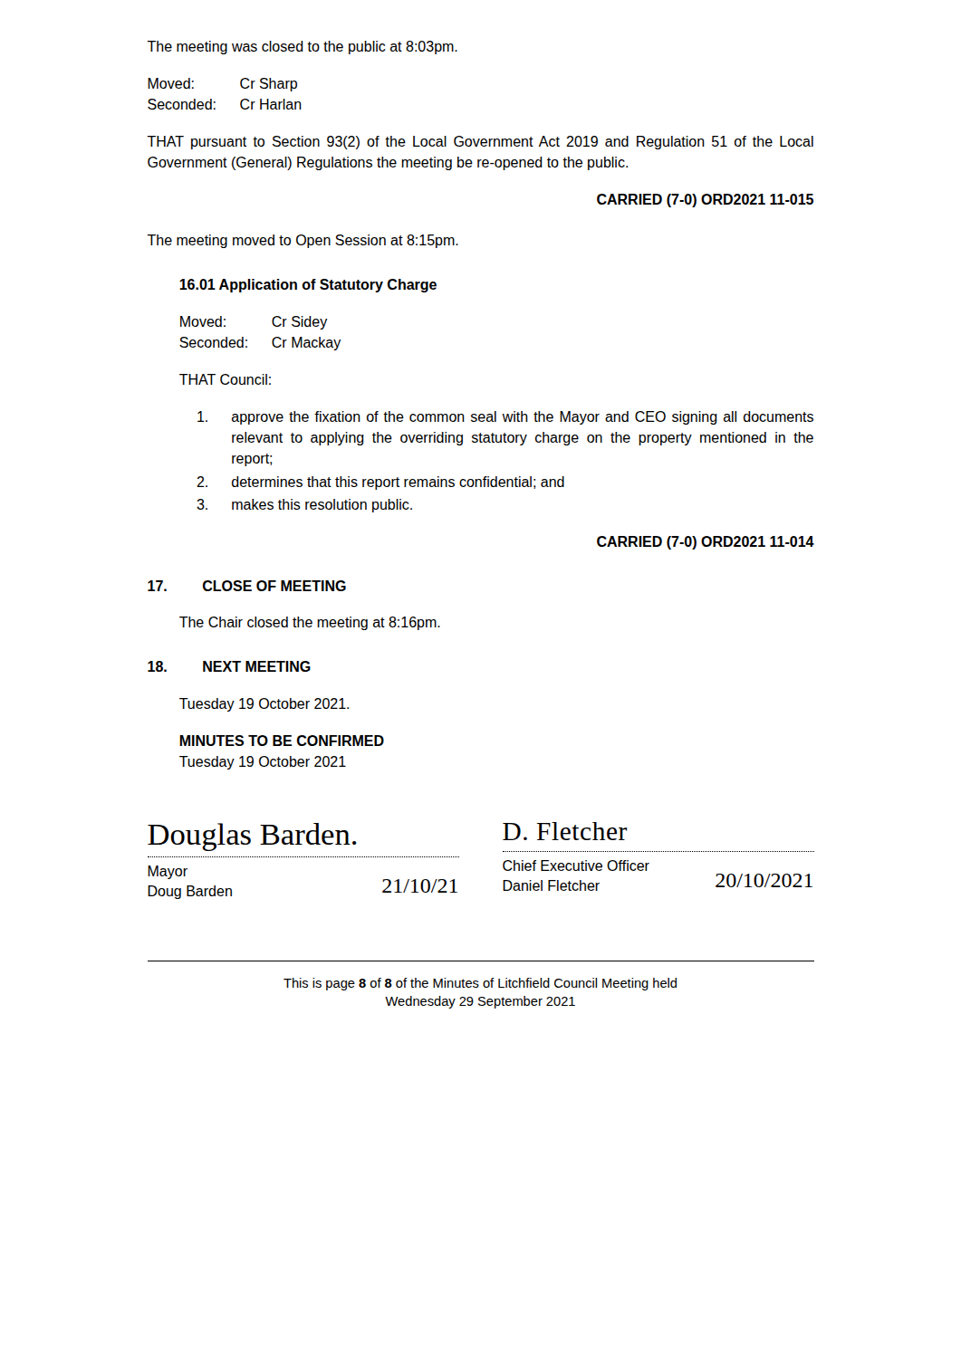The meeting was closed to the public at 8:03pm.
| Moved: | Cr Sharp |
| Seconded: | Cr Harlan |
THAT pursuant to Section 93(2) of the Local Government Act 2019 and Regulation 51 of the Local Government (General) Regulations the meeting be re-opened to the public.
CARRIED (7-0) ORD2021 11-015
The meeting moved to Open Session at 8:15pm.
16.01 Application of Statutory Charge
| Moved: | Cr Sidey |
| Seconded: | Cr Mackay |
THAT Council:
approve the fixation of the common seal with the Mayor and CEO signing all documents relevant to applying the overriding statutory charge on the property mentioned in the report;
determines that this report remains confidential; and
makes this resolution public.
CARRIED (7-0) ORD2021 11-014
17. CLOSE OF MEETING
The Chair closed the meeting at 8:16pm.
18. NEXT MEETING
Tuesday 19 October 2021.
MINUTES TO BE CONFIRMED
Tuesday 19 October 2021
Douglas Barden.
Mayor
Doug Barden
21/10/21
D. Fletcher
Chief Executive Officer
Daniel Fletcher
20/10/2021
This is page 8 of 8 of the Minutes of Litchfield Council Meeting held
Wednesday 29 September 2021